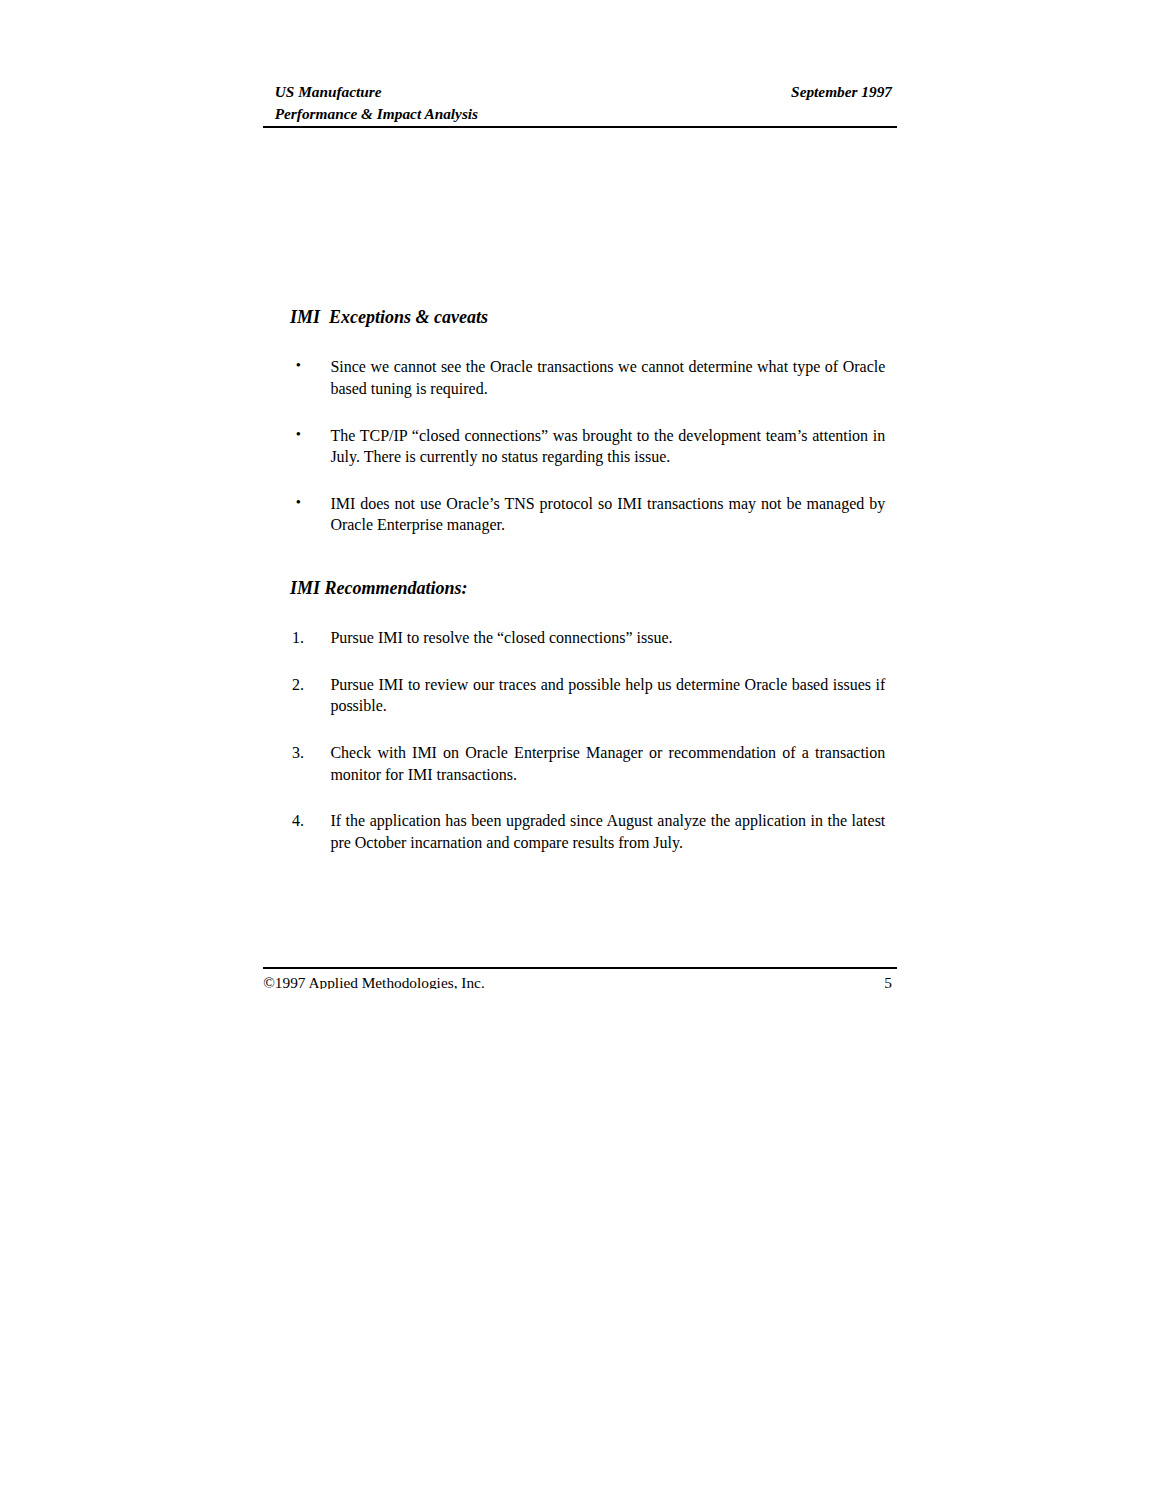US Manufacture September 1997
Performance & Impact Analysis
IMI Exceptions & caveats
Since we cannot see the Oracle transactions we cannot determine what type of Oracle based tuning is required.
The TCP/IP “closed connections” was brought to the development team’s attention in July. There is currently no status regarding this issue.
IMI does not use Oracle’s TNS protocol so IMI transactions may not be managed by Oracle Enterprise manager.
IMI Recommendations:
Pursue IMI to resolve the “closed connections” issue.
Pursue IMI to review our traces and possible help us determine Oracle based issues if possible.
Check with IMI on Oracle Enterprise Manager or recommendation of a transaction monitor for IMI transactions.
If the application has been upgraded since August analyze the application in the latest pre October incarnation and compare results from July.
©1997 Applied Methodologies, Inc. 5